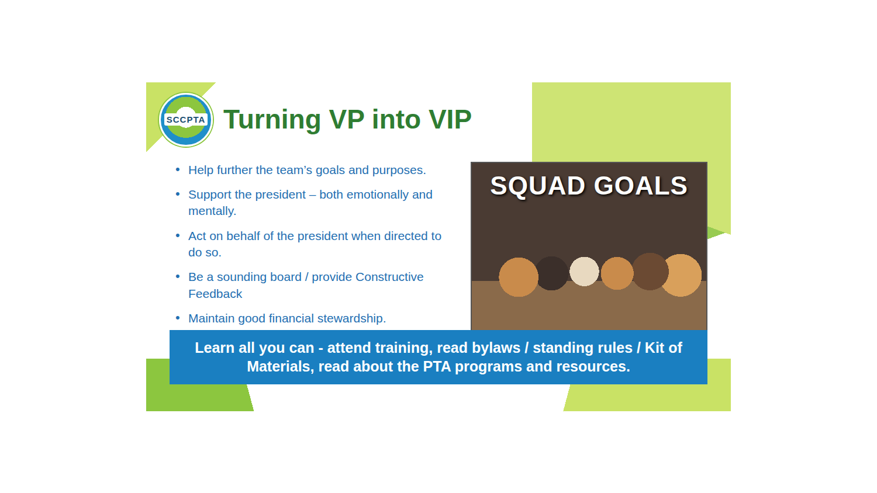SCCPTA
Turning VP into VIP
Help further the team’s goals and purposes.
Support the president – both emotionally and mentally.
Act on behalf of the president when directed to do so.
Be a sounding board / provide Constructive Feedback
Maintain good financial stewardship.
Ask open-ended questions to engage your team.
Help boost team morale – talk up your team!
SQUAD GOALS
Via @chillwifdlife
Learn all you can - attend training, read bylaws / standing rules / Kit of Materials, read about the PTA programs and resources.